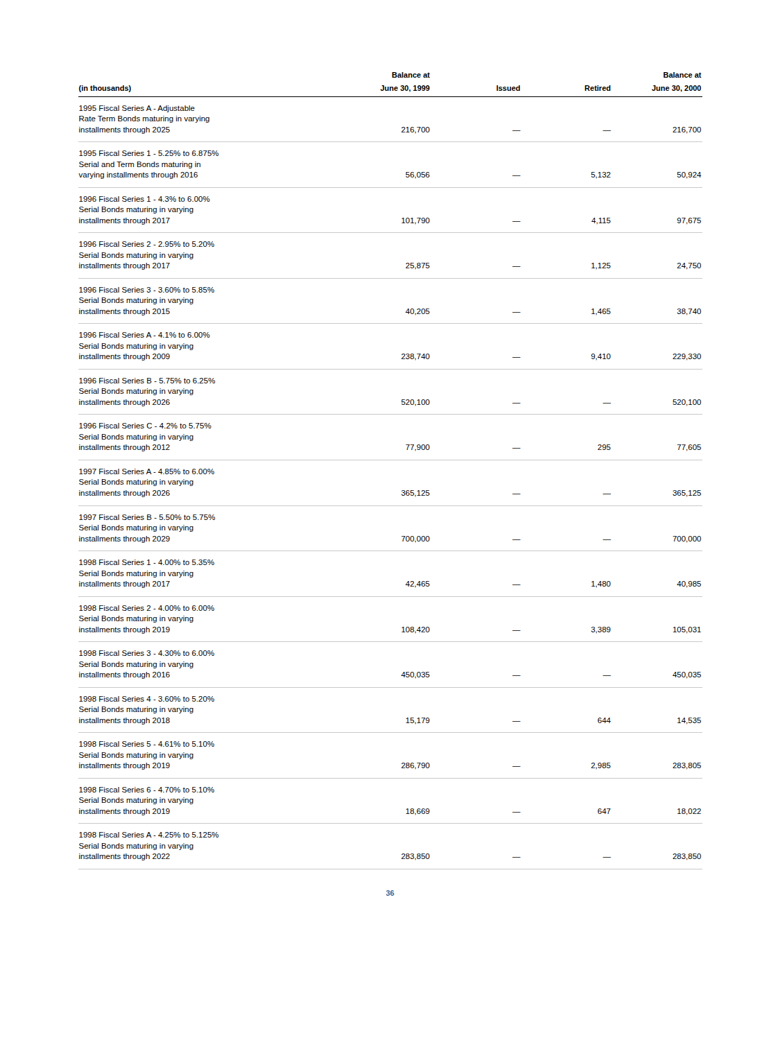| | Balance at | | | Balance at |
| --- | --- | --- | --- | --- |
| (in thousands) | June 30, 1999 | Issued | Retired | June 30, 2000 |
| 1995 Fiscal Series A - Adjustable Rate Term Bonds maturing in varying installments through 2025 | 216,700 | — | — | 216,700 |
| 1995 Fiscal Series 1 - 5.25% to 6.875% Serial and Term Bonds maturing in varying installments through 2016 | 56,056 | — | 5,132 | 50,924 |
| 1996 Fiscal Series 1 - 4.3% to 6.00% Serial Bonds maturing in varying installments through 2017 | 101,790 | — | 4,115 | 97,675 |
| 1996 Fiscal Series 2 - 2.95% to 5.20% Serial Bonds maturing in varying installments through 2017 | 25,875 | — | 1,125 | 24,750 |
| 1996 Fiscal Series 3 - 3.60% to 5.85% Serial Bonds maturing in varying installments through 2015 | 40,205 | — | 1,465 | 38,740 |
| 1996 Fiscal Series A - 4.1% to 6.00% Serial Bonds maturing in varying installments through 2009 | 238,740 | — | 9,410 | 229,330 |
| 1996 Fiscal Series B - 5.75% to 6.25% Serial Bonds maturing in varying installments through 2026 | 520,100 | — | — | 520,100 |
| 1996 Fiscal Series C - 4.2% to 5.75% Serial Bonds maturing in varying installments through 2012 | 77,900 | — | 295 | 77,605 |
| 1997 Fiscal Series A - 4.85% to 6.00% Serial Bonds maturing in varying installments through 2026 | 365,125 | — | — | 365,125 |
| 1997 Fiscal Series B - 5.50% to 5.75% Serial Bonds maturing in varying installments through 2029 | 700,000 | — | — | 700,000 |
| 1998 Fiscal Series 1 - 4.00% to 5.35% Serial Bonds maturing in varying installments through 2017 | 42,465 | — | 1,480 | 40,985 |
| 1998 Fiscal Series 2 - 4.00% to 6.00% Serial Bonds maturing in varying installments through 2019 | 108,420 | — | 3,389 | 105,031 |
| 1998 Fiscal Series 3 - 4.30% to 6.00% Serial Bonds maturing in varying installments through 2016 | 450,035 | — | — | 450,035 |
| 1998 Fiscal Series 4 - 3.60% to 5.20% Serial Bonds maturing in varying installments through 2018 | 15,179 | — | 644 | 14,535 |
| 1998 Fiscal Series 5 - 4.61% to 5.10% Serial Bonds maturing in varying installments through 2019 | 286,790 | — | 2,985 | 283,805 |
| 1998 Fiscal Series 6 - 4.70% to 5.10% Serial Bonds maturing in varying installments through 2019 | 18,669 | — | 647 | 18,022 |
| 1998 Fiscal Series A - 4.25% to 5.125% Serial Bonds maturing in varying installments through 2022 | 283,850 | — | — | 283,850 |
36